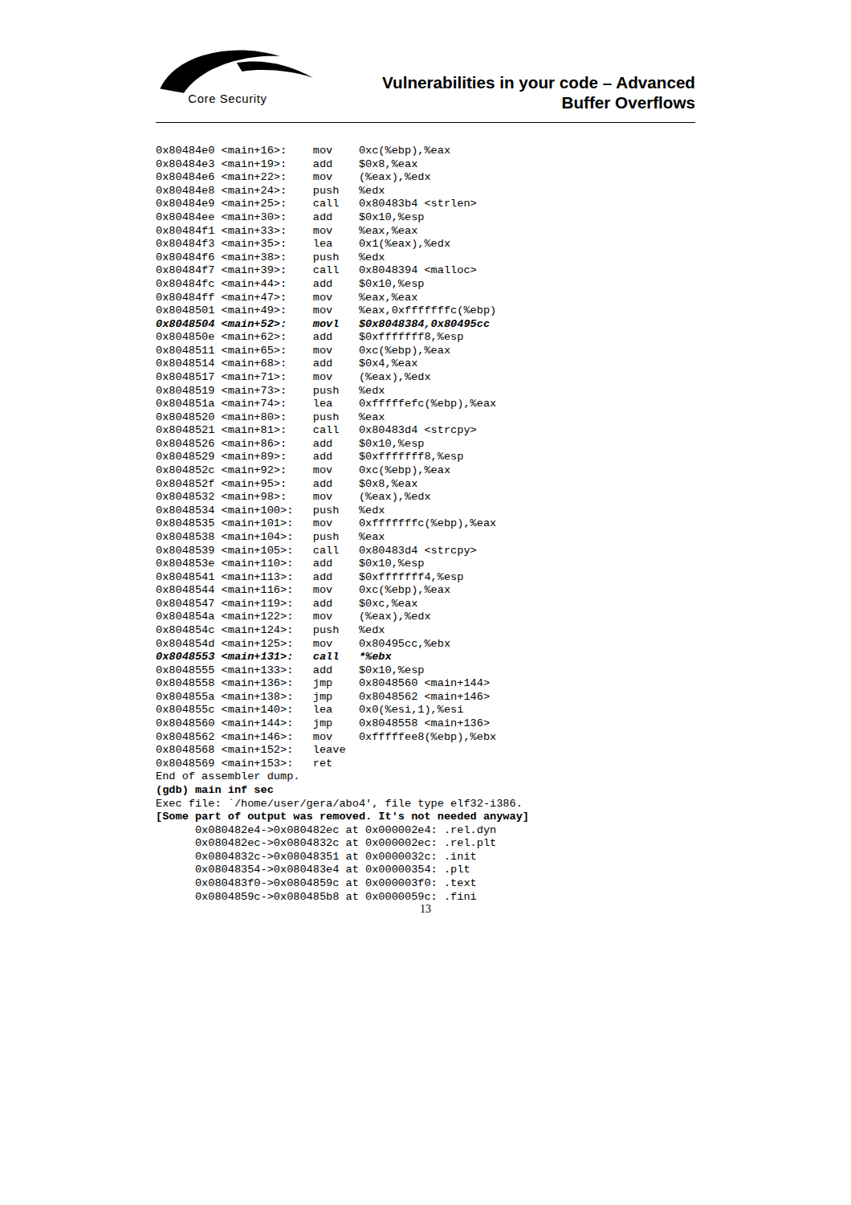Core Security
Vulnerabilities in your code – Advanced Buffer Overflows
0x80484e0 <main+16>:    mov    0xc(%ebp),%eax
0x80484e3 <main+19>:    add    $0x8,%eax
0x80484e6 <main+22>:    mov    (%eax),%edx
0x80484e8 <main+24>:    push   %edx
0x80484e9 <main+25>:    call   0x80483b4 <strlen>
0x80484ee <main+30>:    add    $0x10,%esp
0x80484f1 <main+33>:    mov    %eax,%eax
0x80484f3 <main+35>:    lea    0x1(%eax),%edx
0x80484f6 <main+38>:    push   %edx
0x80484f7 <main+39>:    call   0x8048394 <malloc>
0x80484fc <main+44>:    add    $0x10,%esp
0x80484ff <main+47>:    mov    %eax,%eax
0x8048501 <main+49>:    mov    %eax,0xfffffffc(%ebp)
0x8048504 <main+52>:    movl   $0x8048384,0x80495cc
0x804850e <main+62>:    add    $0xfffffff8,%esp
0x8048511 <main+65>:    mov    0xc(%ebp),%eax
0x8048514 <main+68>:    add    $0x4,%eax
0x8048517 <main+71>:    mov    (%eax),%edx
0x8048519 <main+73>:    push   %edx
0x804851a <main+74>:    lea    0xfffffefc(%ebp),%eax
0x8048520 <main+80>:    push   %eax
0x8048521 <main+81>:    call   0x80483d4 <strcpy>
0x8048526 <main+86>:    add    $0x10,%esp
0x8048529 <main+89>:    add    $0xfffffff8,%esp
0x804852c <main+92>:    mov    0xc(%ebp),%eax
0x804852f <main+95>:    add    $0x8,%eax
0x8048532 <main+98>:    mov    (%eax),%edx
0x8048534 <main+100>:   push   %edx
0x8048535 <main+101>:   mov    0xfffffffc(%ebp),%eax
0x8048538 <main+104>:   push   %eax
0x8048539 <main+105>:   call   0x80483d4 <strcpy>
0x804853e <main+110>:   add    $0x10,%esp
0x8048541 <main+113>:   add    $0xfffffff4,%esp
0x8048544 <main+116>:   mov    0xc(%ebp),%eax
0x8048547 <main+119>:   add    $0xc,%eax
0x804854a <main+122>:   mov    (%eax),%edx
0x804854c <main+124>:   push   %edx
0x804854d <main+125>:   mov    0x80495cc,%ebx
0x8048553 <main+131>:   call   *%ebx
0x8048555 <main+133>:   add    $0x10,%esp
0x8048558 <main+136>:   jmp    0x8048560 <main+144>
0x804855a <main+138>:   jmp    0x8048562 <main+146>
0x804855c <main+140>:   lea    0x0(%esi,1),%esi
0x8048560 <main+144>:   jmp    0x8048558 <main+136>
0x8048562 <main+146>:   mov    0xfffffee8(%ebp),%ebx
0x8048568 <main+152>:   leave
0x8048569 <main+153>:   ret
End of assembler dump.
(gdb) main inf sec
Exec file: `/home/user/gera/abo4', file type elf32-i386.
[Some part of output was removed. It's not needed anyway]
      0x080482e4->0x080482ec at 0x000002e4: .rel.dyn
      0x080482ec->0x0804832c at 0x000002ec: .rel.plt
      0x0804832c->0x08048351 at 0x0000032c: .init
      0x08048354->0x080483e4 at 0x00000354: .plt
      0x080483f0->0x0804859c at 0x000003f0: .text
      0x0804859c->0x080485b8 at 0x0000059c: .fini
13